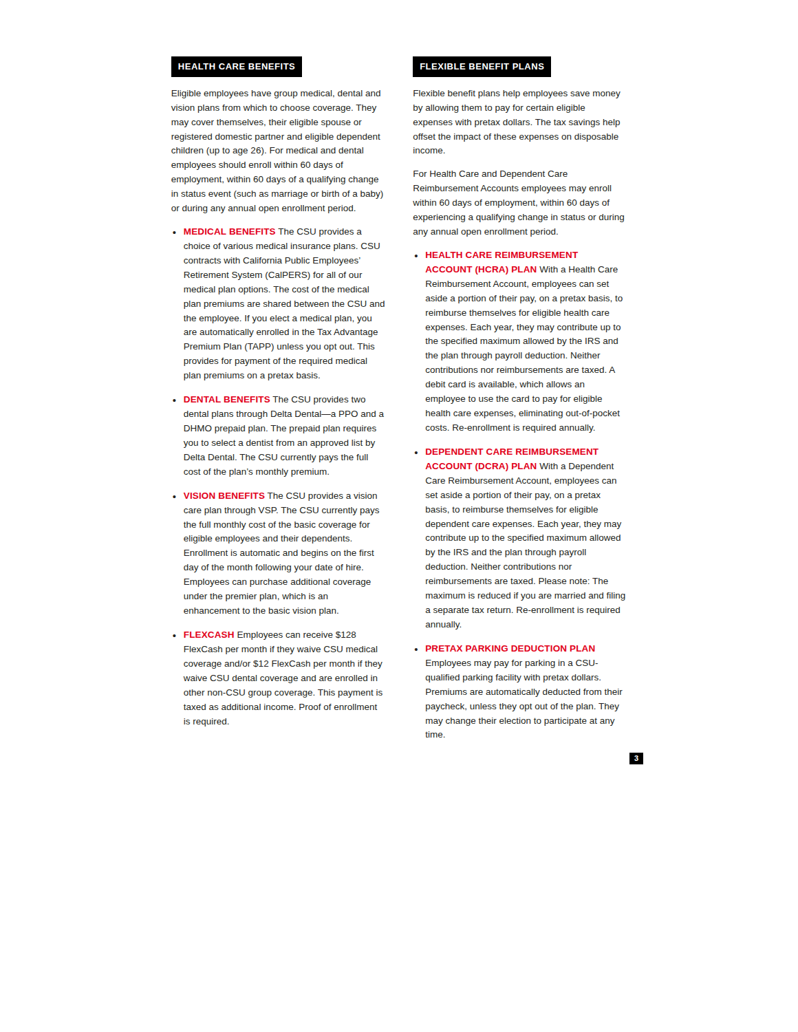Health Care Benefits
Eligible employees have group medical, dental and vision plans from which to choose coverage. They may cover themselves, their eligible spouse or registered domestic partner and eligible dependent children (up to age 26). For medical and dental employees should enroll within 60 days of employment, within 60 days of a qualifying change in status event (such as marriage or birth of a baby) or during any annual open enrollment period.
Medical Benefits The CSU provides a choice of various medical insurance plans. CSU contracts with California Public Employees’ Retirement System (CalPERS) for all of our medical plan options. The cost of the medical plan premiums are shared between the CSU and the employee. If you elect a medical plan, you are automatically enrolled in the Tax Advantage Premium Plan (TAPP) unless you opt out. This provides for payment of the required medical plan premiums on a pretax basis.
Dental Benefits The CSU provides two dental plans through Delta Dental—a PPO and a DHMO prepaid plan. The prepaid plan requires you to select a dentist from an approved list by Delta Dental. The CSU currently pays the full cost of the plan’s monthly premium.
Vision Benefits The CSU provides a vision care plan through VSP. The CSU currently pays the full monthly cost of the basic coverage for eligible employees and their dependents. Enrollment is automatic and begins on the first day of the month following your date of hire. Employees can purchase additional coverage under the premier plan, which is an enhancement to the basic vision plan.
FlexCash Employees can receive $128 FlexCash per month if they waive CSU medical coverage and/or $12 FlexCash per month if they waive CSU dental coverage and are enrolled in other non-CSU group coverage. This payment is taxed as additional income. Proof of enrollment is required.
Flexible Benefit Plans
Flexible benefit plans help employees save money by allowing them to pay for certain eligible expenses with pretax dollars. The tax savings help offset the impact of these expenses on disposable income.
For Health Care and Dependent Care Reimbursement Accounts employees may enroll within 60 days of employment, within 60 days of experiencing a qualifying change in status or during any annual open enrollment period.
Health Care Reimbursement Account (HCRA) Plan With a Health Care Reimbursement Account, employees can set aside a portion of their pay, on a pretax basis, to reimburse themselves for eligible health care expenses. Each year, they may contribute up to the specified maximum allowed by the IRS and the plan through payroll deduction. Neither contributions nor reimbursements are taxed. A debit card is available, which allows an employee to use the card to pay for eligible health care expenses, eliminating out-of-pocket costs. Re-enrollment is required annually.
Dependent Care Reimbursement Account (DCRA) Plan With a Dependent Care Reimbursement Account, employees can set aside a portion of their pay, on a pretax basis, to reimburse themselves for eligible dependent care expenses. Each year, they may contribute up to the specified maximum allowed by the IRS and the plan through payroll deduction. Neither contributions nor reimbursements are taxed. Please note: The maximum is reduced if you are married and filing a separate tax return. Re-enrollment is required annually.
Pretax Parking Deduction Plan Employees may pay for parking in a CSU-qualified parking facility with pretax dollars. Premiums are automatically deducted from their paycheck, unless they opt out of the plan. They may change their election to participate at any time.
3